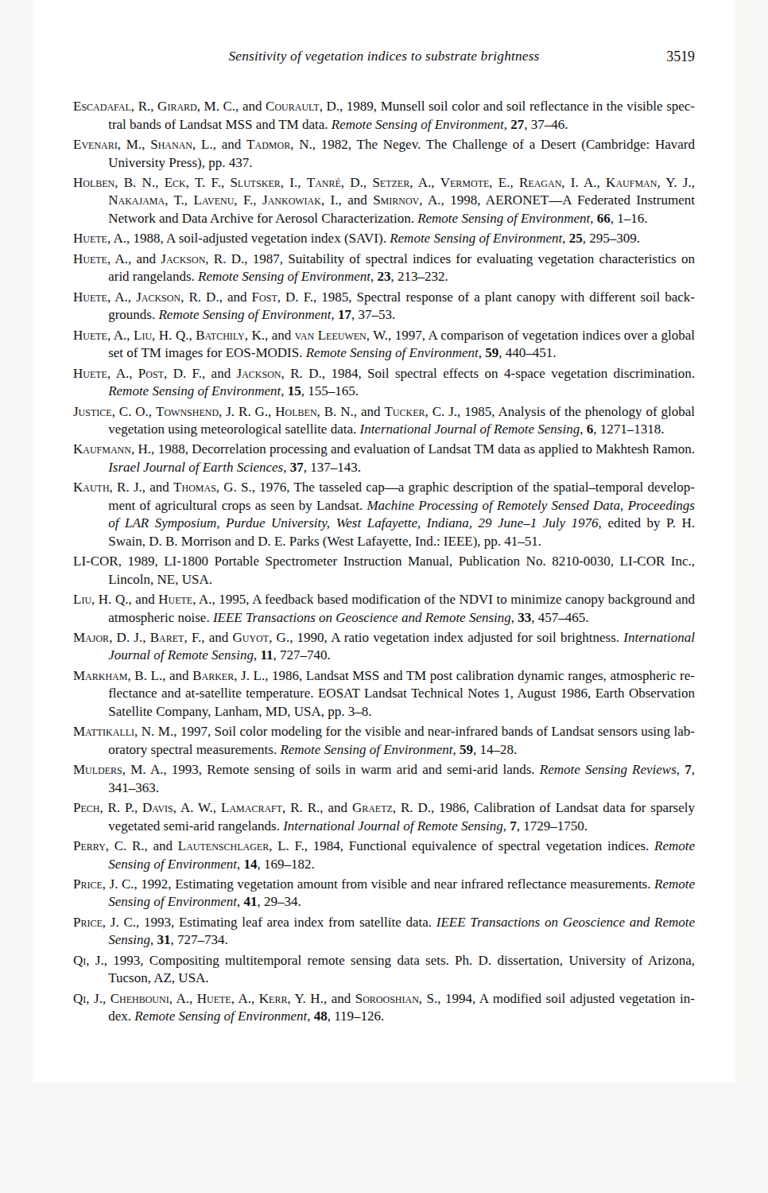Sensitivity of vegetation indices to substrate brightness 3519
Escadafal, R., Girard, M. C., and Courault, D., 1989, Munsell soil color and soil reflectance in the visible spectral bands of Landsat MSS and TM data. Remote Sensing of Environment, 27, 37–46.
Evenari, M., Shanan, L., and Tadmor, N., 1982, The Negev. The Challenge of a Desert (Cambridge: Havard University Press), pp. 437.
Holben, B. N., Eck, T. F., Slutsker, I., Tanré, D., Setzer, A., Vermote, E., Reagan, I. A., Kaufman, Y. J., Nakajama, T., Lavenu, F., Jankowiak, I., and Smirnov, A., 1998, AERONET—A Federated Instrument Network and Data Archive for Aerosol Characterization. Remote Sensing of Environment, 66, 1–16.
Huete, A., 1988, A soil-adjusted vegetation index (SAVI). Remote Sensing of Environment, 25, 295–309.
Huete, A., and Jackson, R. D., 1987, Suitability of spectral indices for evaluating vegetation characteristics on arid rangelands. Remote Sensing of Environment, 23, 213–232.
Huete, A., Jackson, R. D., and Fost, D. F., 1985, Spectral response of a plant canopy with different soil backgrounds. Remote Sensing of Environment, 17, 37–53.
Huete, A., Liu, H. Q., Batchily, K., and van Leeuwen, W., 1997, A comparison of vegetation indices over a global set of TM images for EOS-MODIS. Remote Sensing of Environment, 59, 440–451.
Huete, A., Post, D. F., and Jackson, R. D., 1984, Soil spectral effects on 4-space vegetation discrimination. Remote Sensing of Environment, 15, 155–165.
Justice, C. O., Townshend, J. R. G., Holben, B. N., and Tucker, C. J., 1985, Analysis of the phenology of global vegetation using meteorological satellite data. International Journal of Remote Sensing, 6, 1271–1318.
Kaufmann, H., 1988, Decorrelation processing and evaluation of Landsat TM data as applied to Makhtesh Ramon. Israel Journal of Earth Sciences, 37, 137–143.
Kauth, R. J., and Thomas, G. S., 1976, The tasseled cap—a graphic description of the spatial–temporal development of agricultural crops as seen by Landsat. Machine Processing of Remotely Sensed Data, Proceedings of LAR Symposium, Purdue University, West Lafayette, Indiana, 29 June–1 July 1976, edited by P. H. Swain, D. B. Morrison and D. E. Parks (West Lafayette, Ind.: IEEE), pp. 41–51.
LI-COR, 1989, LI-1800 Portable Spectrometer Instruction Manual, Publication No. 8210-0030, LI-COR Inc., Lincoln, NE, USA.
Liu, H. Q., and Huete, A., 1995, A feedback based modification of the NDVI to minimize canopy background and atmospheric noise. IEEE Transactions on Geoscience and Remote Sensing, 33, 457–465.
Major, D. J., Baret, F., and Guyot, G., 1990, A ratio vegetation index adjusted for soil brightness. International Journal of Remote Sensing, 11, 727–740.
Markham, B. L., and Barker, J. L., 1986, Landsat MSS and TM post calibration dynamic ranges, atmospheric reflectance and at-satellite temperature. EOSAT Landsat Technical Notes 1, August 1986, Earth Observation Satellite Company, Lanham, MD, USA, pp. 3–8.
Mattikalli, N. M., 1997, Soil color modeling for the visible and near-infrared bands of Landsat sensors using laboratory spectral measurements. Remote Sensing of Environment, 59, 14–28.
Mulders, M. A., 1993, Remote sensing of soils in warm arid and semi-arid lands. Remote Sensing Reviews, 7, 341–363.
Pech, R. P., Davis, A. W., Lamacraft, R. R., and Graetz, R. D., 1986, Calibration of Landsat data for sparsely vegetated semi-arid rangelands. International Journal of Remote Sensing, 7, 1729–1750.
Perry, C. R., and Lautenschlager, L. F., 1984, Functional equivalence of spectral vegetation indices. Remote Sensing of Environment, 14, 169–182.
Price, J. C., 1992, Estimating vegetation amount from visible and near infrared reflectance measurements. Remote Sensing of Environment, 41, 29–34.
Price, J. C., 1993, Estimating leaf area index from satellite data. IEEE Transactions on Geoscience and Remote Sensing, 31, 727–734.
Qi, J., 1993, Compositing multitemporal remote sensing data sets. Ph. D. dissertation, University of Arizona, Tucson, AZ, USA.
Qi, J., Chehbouni, A., Huete, A., Kerr, Y. H., and Sorooshian, S., 1994, A modified soil adjusted vegetation index. Remote Sensing of Environment, 48, 119–126.